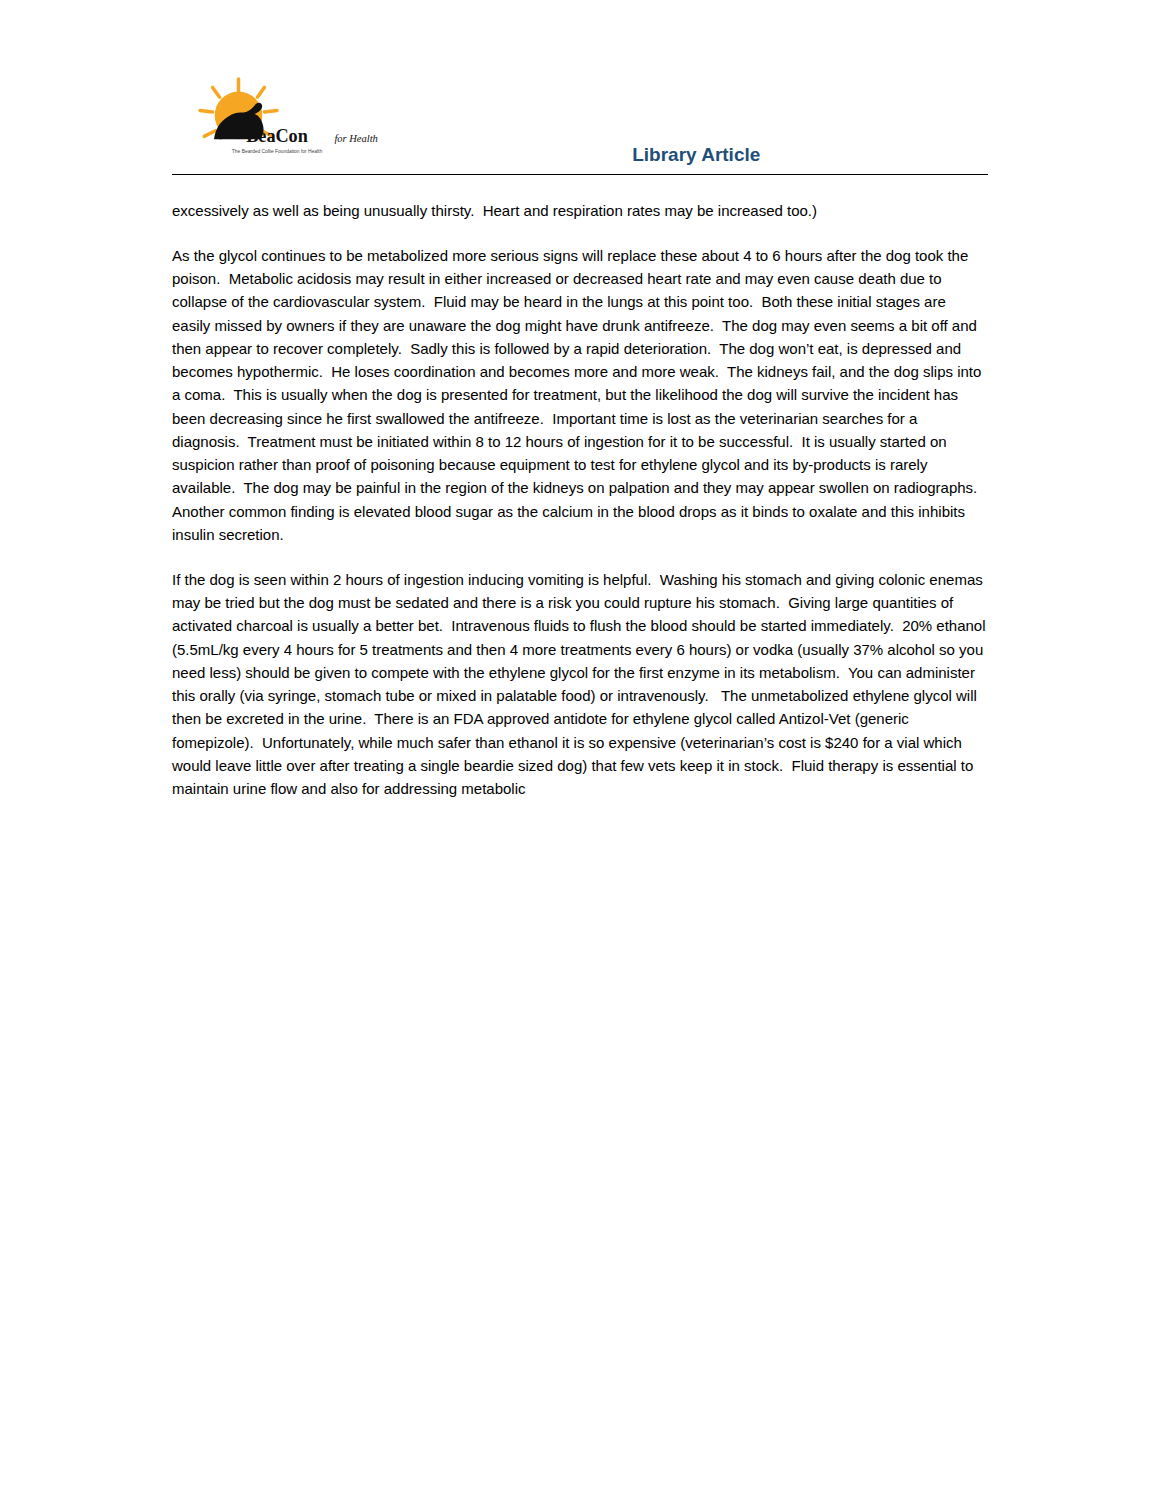BeaCon for Health The Bearded Collie Foundation for Health
Library Article
excessively as well as being unusually thirsty. Heart and respiration rates may be increased too.)
As the glycol continues to be metabolized more serious signs will replace these about 4 to 6 hours after the dog took the poison. Metabolic acidosis may result in either increased or decreased heart rate and may even cause death due to collapse of the cardiovascular system. Fluid may be heard in the lungs at this point too. Both these initial stages are easily missed by owners if they are unaware the dog might have drunk antifreeze. The dog may even seems a bit off and then appear to recover completely. Sadly this is followed by a rapid deterioration. The dog won’t eat, is depressed and becomes hypothermic. He loses coordination and becomes more and more weak. The kidneys fail, and the dog slips into a coma. This is usually when the dog is presented for treatment, but the likelihood the dog will survive the incident has been decreasing since he first swallowed the antifreeze. Important time is lost as the veterinarian searches for a diagnosis. Treatment must be initiated within 8 to 12 hours of ingestion for it to be successful. It is usually started on suspicion rather than proof of poisoning because equipment to test for ethylene glycol and its by-products is rarely available. The dog may be painful in the region of the kidneys on palpation and they may appear swollen on radiographs. Another common finding is elevated blood sugar as the calcium in the blood drops as it binds to oxalate and this inhibits insulin secretion.
If the dog is seen within 2 hours of ingestion inducing vomiting is helpful. Washing his stomach and giving colonic enemas may be tried but the dog must be sedated and there is a risk you could rupture his stomach. Giving large quantities of activated charcoal is usually a better bet. Intravenous fluids to flush the blood should be started immediately. 20% ethanol (5.5mL/kg every 4 hours for 5 treatments and then 4 more treatments every 6 hours) or vodka (usually 37% alcohol so you need less) should be given to compete with the ethylene glycol for the first enzyme in its metabolism. You can administer this orally (via syringe, stomach tube or mixed in palatable food) or intravenously. The unmetabolized ethylene glycol will then be excreted in the urine. There is an FDA approved antidote for ethylene glycol called Antizol-Vet (generic fomepizole). Unfortunately, while much safer than ethanol it is so expensive (veterinarian’s cost is $240 for a vial which would leave little over after treating a single beardie sized dog) that few vets keep it in stock. Fluid therapy is essential to maintain urine flow and also for addressing metabolic